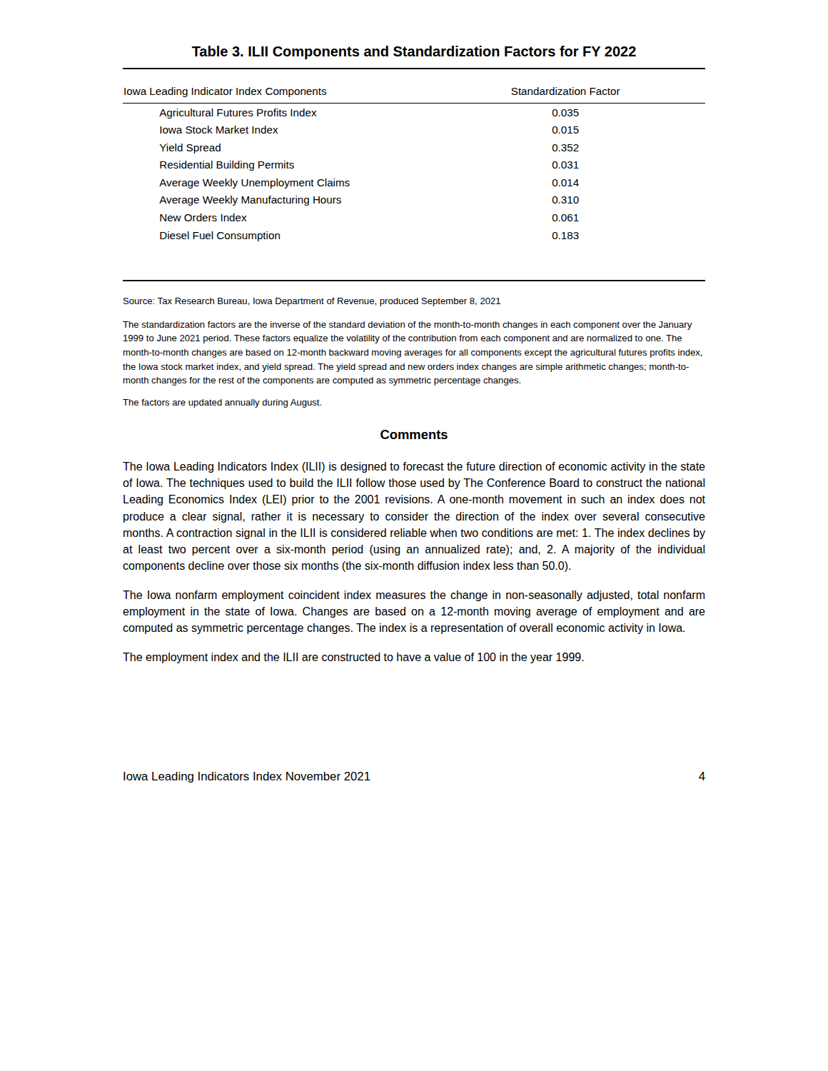Table 3. ILII Components and Standardization Factors for FY 2022
| Iowa Leading Indicator Index Components | Standardization Factor |
| --- | --- |
| Agricultural Futures Profits Index | 0.035 |
| Iowa Stock Market Index | 0.015 |
| Yield Spread | 0.352 |
| Residential Building Permits | 0.031 |
| Average Weekly Unemployment Claims | 0.014 |
| Average Weekly Manufacturing Hours | 0.310 |
| New Orders Index | 0.061 |
| Diesel Fuel Consumption | 0.183 |
Source: Tax Research Bureau, Iowa Department of Revenue, produced September 8, 2021
The standardization factors are the inverse of the standard deviation of the month-to-month changes in each component over the January 1999 to June 2021 period. These factors equalize the volatility of the contribution from each component and are normalized to one. The month-to-month changes are based on 12-month backward moving averages for all components except the agricultural futures profits index, the Iowa stock market index, and yield spread. The yield spread and new orders index changes are simple arithmetic changes; month-to-month changes for the rest of the components are computed as symmetric percentage changes.
The factors are updated annually during August.
Comments
The Iowa Leading Indicators Index (ILII) is designed to forecast the future direction of economic activity in the state of Iowa. The techniques used to build the ILII follow those used by The Conference Board to construct the national Leading Economics Index (LEI) prior to the 2001 revisions. A one-month movement in such an index does not produce a clear signal, rather it is necessary to consider the direction of the index over several consecutive months. A contraction signal in the ILII is considered reliable when two conditions are met: 1. The index declines by at least two percent over a six-month period (using an annualized rate); and, 2. A majority of the individual components decline over those six months (the six-month diffusion index less than 50.0).
The Iowa nonfarm employment coincident index measures the change in non-seasonally adjusted, total nonfarm employment in the state of Iowa. Changes are based on a 12-month moving average of employment and are computed as symmetric percentage changes. The index is a representation of overall economic activity in Iowa.
The employment index and the ILII are constructed to have a value of 100 in the year 1999.
Iowa Leading Indicators Index November 2021 4